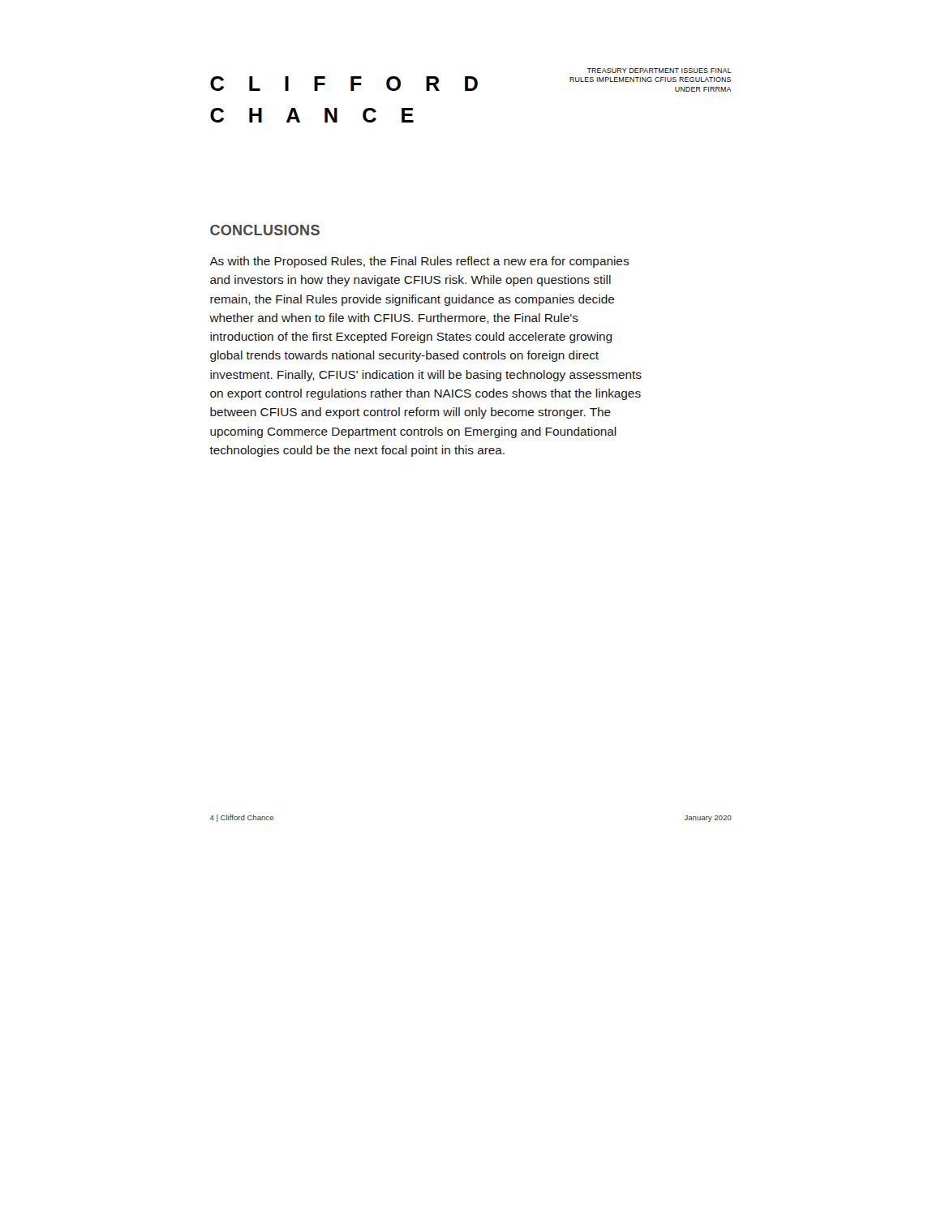C L I F F O R D C H A N C E
TREASURY DEPARTMENT ISSUES FINAL
RULES IMPLEMENTING CFIUS REGULATIONS
UNDER FIRRMA
CONCLUSIONS
As with the Proposed Rules, the Final Rules reflect a new era for companies and investors in how they navigate CFIUS risk. While open questions still remain, the Final Rules provide significant guidance as companies decide whether and when to file with CFIUS. Furthermore, the Final Rule's introduction of the first Excepted Foreign States could accelerate growing global trends towards national security-based controls on foreign direct investment. Finally, CFIUS' indication it will be basing technology assessments on export control regulations rather than NAICS codes shows that the linkages between CFIUS and export control reform will only become stronger. The upcoming Commerce Department controls on Emerging and Foundational technologies could be the next focal point in this area.
4 | Clifford Chance
January 2020